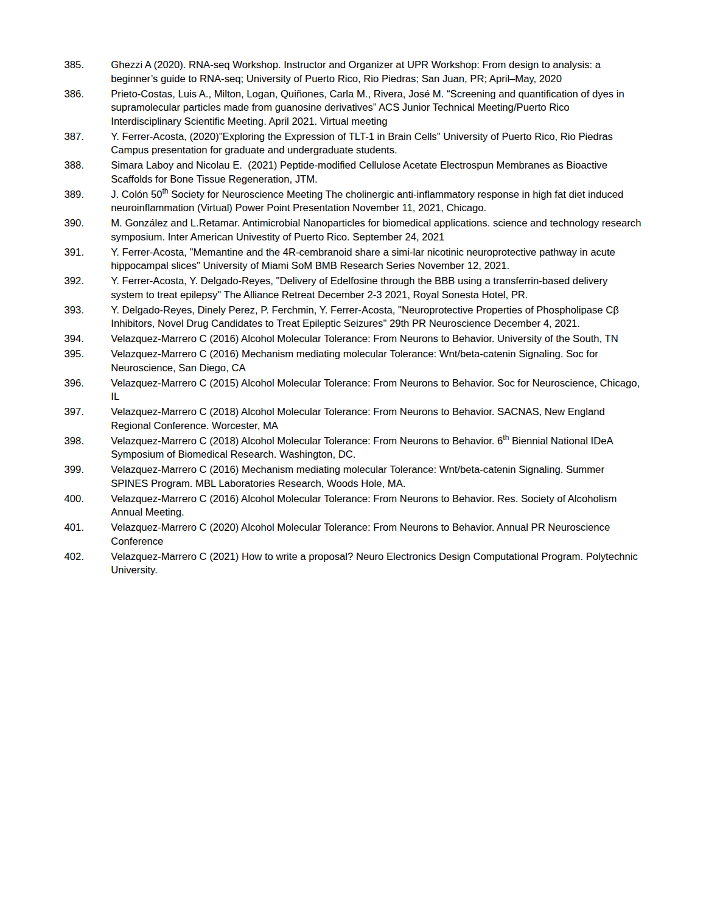Ghezzi A (2020). RNA-seq Workshop. Instructor and Organizer at UPR Workshop: From design to analysis: a beginner’s guide to RNA-seq; University of Puerto Rico, Rio Piedras; San Juan, PR; April–May, 2020
Prieto-Costas, Luis A., Milton, Logan, Quiñones, Carla M., Rivera, José M. “Screening and quantification of dyes in supramolecular particles made from guanosine derivatives” ACS Junior Technical Meeting/Puerto Rico Interdisciplinary Scientific Meeting. April 2021. Virtual meeting
Y. Ferrer-Acosta, (2020)"Exploring the Expression of TLT-1 in Brain Cells" University of Puerto Rico, Rio Piedras Campus presentation for graduate and undergraduate students.
Simara Laboy and Nicolau E. (2021) Peptide-modified Cellulose Acetate Electrospun Membranes as Bioactive Scaffolds for Bone Tissue Regeneration, JTM.
J. Colón 50th Society for Neuroscience Meeting The cholinergic anti-inflammatory response in high fat diet induced neuroinflammation (Virtual) Power Point Presentation November 11, 2021, Chicago.
M. González and L.Retamar. Antimicrobial Nanoparticles for biomedical applications. science and technology research symposium. Inter American Univestity of Puerto Rico. September 24, 2021
Y. Ferrer-Acosta, "Memantine and the 4R-cembranoid share a simi-lar nicotinic neuroprotective pathway in acute hippocampal slices" University of Miami SoM BMB Research Series November 12, 2021.
Y. Ferrer-Acosta, Y. Delgado-Reyes, "Delivery of Edelfosine through the BBB using a transferrin-based delivery system to treat epilepsy" The Alliance Retreat December 2-3 2021, Royal Sonesta Hotel, PR.
Y. Delgado-Reyes, Dinely Perez, P. Ferchmin, Y. Ferrer-Acosta, "Neuroprotective Properties of Phospholipase Cβ Inhibitors, Novel Drug Candidates to Treat Epileptic Seizures" 29th PR Neuroscience December 4, 2021.
Velazquez-Marrero C (2016) Alcohol Molecular Tolerance: From Neurons to Behavior. University of the South, TN
Velazquez-Marrero C (2016) Mechanism mediating molecular Tolerance: Wnt/beta-catenin Signaling. Soc for Neuroscience, San Diego, CA
Velazquez-Marrero C (2015) Alcohol Molecular Tolerance: From Neurons to Behavior. Soc for Neuroscience, Chicago, IL
Velazquez-Marrero C (2018) Alcohol Molecular Tolerance: From Neurons to Behavior. SACNAS, New England Regional Conference. Worcester, MA
Velazquez-Marrero C (2018) Alcohol Molecular Tolerance: From Neurons to Behavior. 6th Biennial National IDeA Symposium of Biomedical Research. Washington, DC.
Velazquez-Marrero C (2016) Mechanism mediating molecular Tolerance: Wnt/beta-catenin Signaling. Summer SPINES Program. MBL Laboratories Research, Woods Hole, MA.
Velazquez-Marrero C (2016) Alcohol Molecular Tolerance: From Neurons to Behavior. Res. Society of Alcoholism Annual Meeting.
Velazquez-Marrero C (2020) Alcohol Molecular Tolerance: From Neurons to Behavior. Annual PR Neuroscience Conference
Velazquez-Marrero C (2021) How to write a proposal? Neuro Electronics Design Computational Program. Polytechnic University.